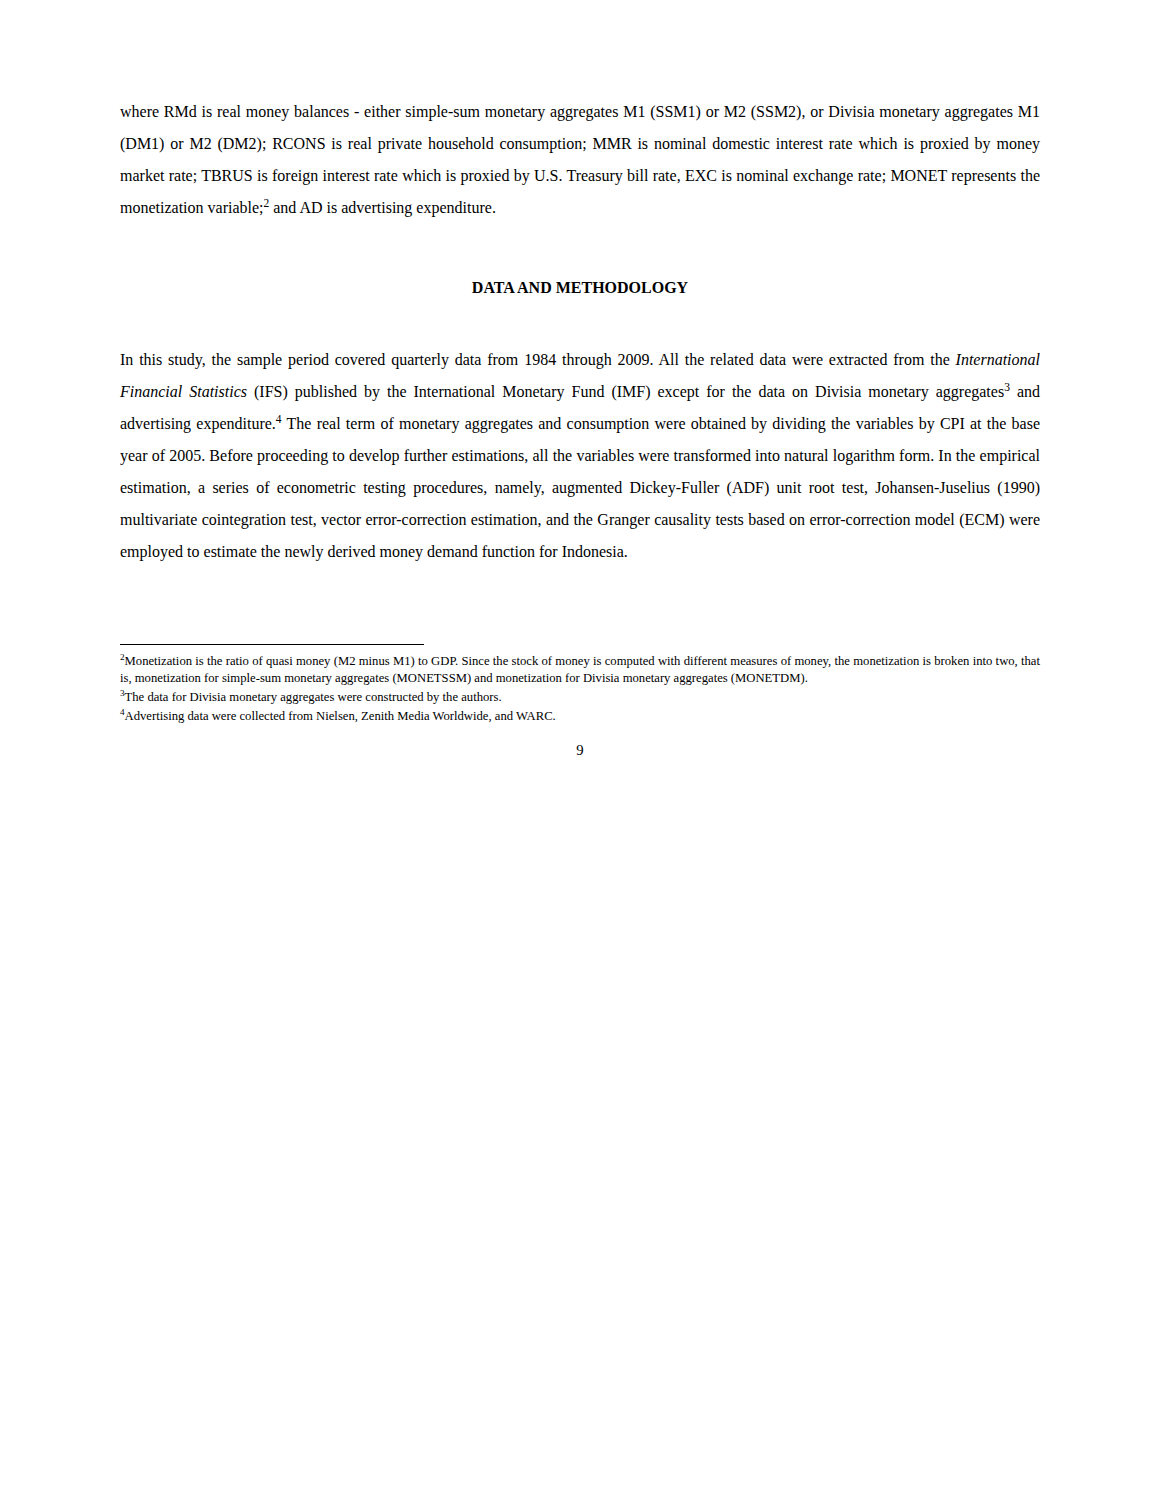where RMd is real money balances - either simple-sum monetary aggregates M1 (SSM1) or M2 (SSM2), or Divisia monetary aggregates M1 (DM1) or M2 (DM2); RCONS is real private household consumption; MMR is nominal domestic interest rate which is proxied by money market rate; TBRUS is foreign interest rate which is proxied by U.S. Treasury bill rate, EXC is nominal exchange rate; MONET represents the monetization variable;2 and AD is advertising expenditure.
DATA AND METHODOLOGY
In this study, the sample period covered quarterly data from 1984 through 2009. All the related data were extracted from the International Financial Statistics (IFS) published by the International Monetary Fund (IMF) except for the data on Divisia monetary aggregates3 and advertising expenditure.4 The real term of monetary aggregates and consumption were obtained by dividing the variables by CPI at the base year of 2005. Before proceeding to develop further estimations, all the variables were transformed into natural logarithm form. In the empirical estimation, a series of econometric testing procedures, namely, augmented Dickey-Fuller (ADF) unit root test, Johansen-Juselius (1990) multivariate cointegration test, vector error-correction estimation, and the Granger causality tests based on error-correction model (ECM) were employed to estimate the newly derived money demand function for Indonesia.
2Monetization is the ratio of quasi money (M2 minus M1) to GDP. Since the stock of money is computed with different measures of money, the monetization is broken into two, that is, monetization for simple-sum monetary aggregates (MONETSSM) and monetization for Divisia monetary aggregates (MONETDM).
3The data for Divisia monetary aggregates were constructed by the authors.
4Advertising data were collected from Nielsen, Zenith Media Worldwide, and WARC.
9